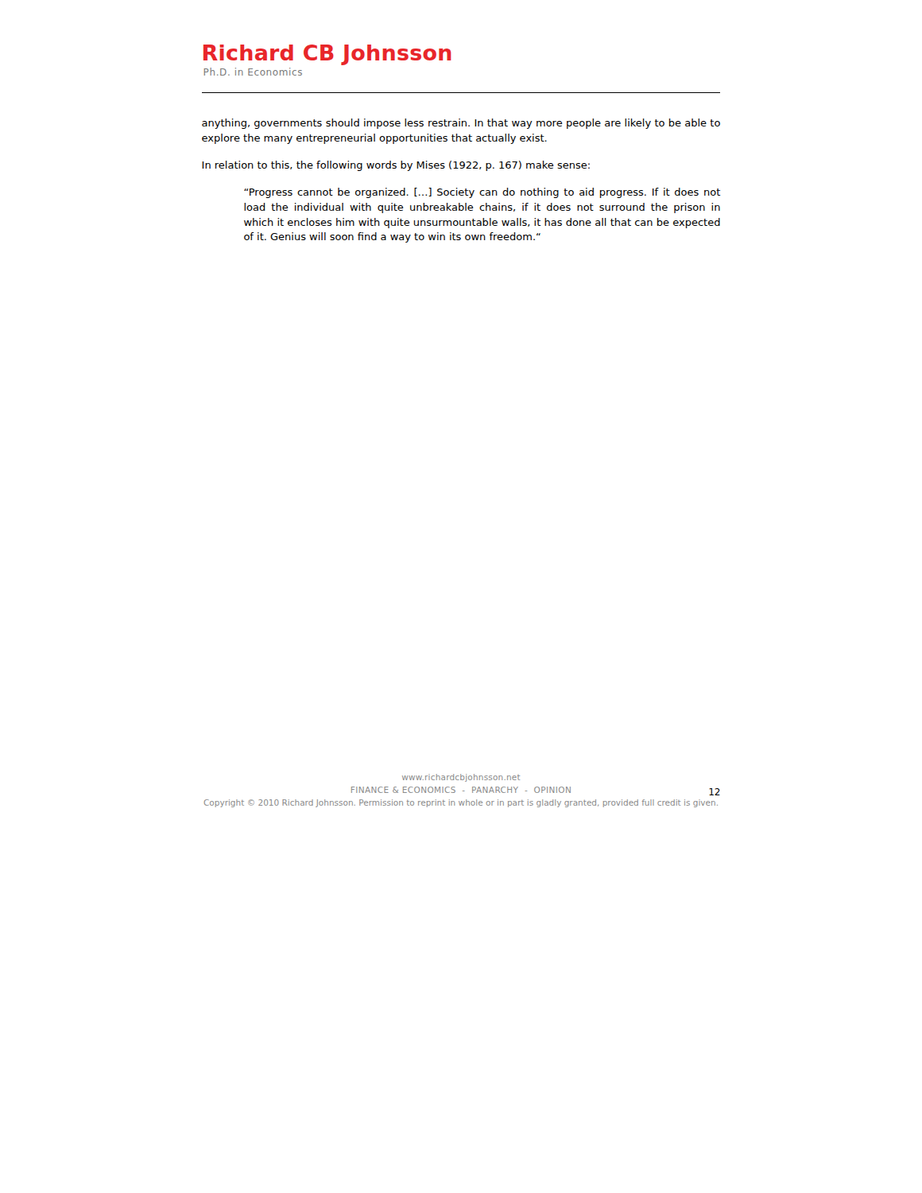Richard CB Johnsson
Ph.D. in Economics
anything, governments should impose less restrain. In that way more people are likely to be able to explore the many entrepreneurial opportunities that actually exist.
In relation to this, the following words by Mises (1922, p. 167) make sense:
“Progress cannot be organized. […] Society can do nothing to aid progress. If it does not load the individual with quite unbreakable chains, if it does not surround the prison in which it encloses him with quite unsurmountable walls, it has done all that can be expected of it. Genius will soon find a way to win its own freedom.“
www.richardcbjohnsson.net
FINANCE & ECONOMICS - PANARCHY - OPINION
Copyright © 2010 Richard Johnsson. Permission to reprint in whole or in part is gladly granted, provided full credit is given.
12